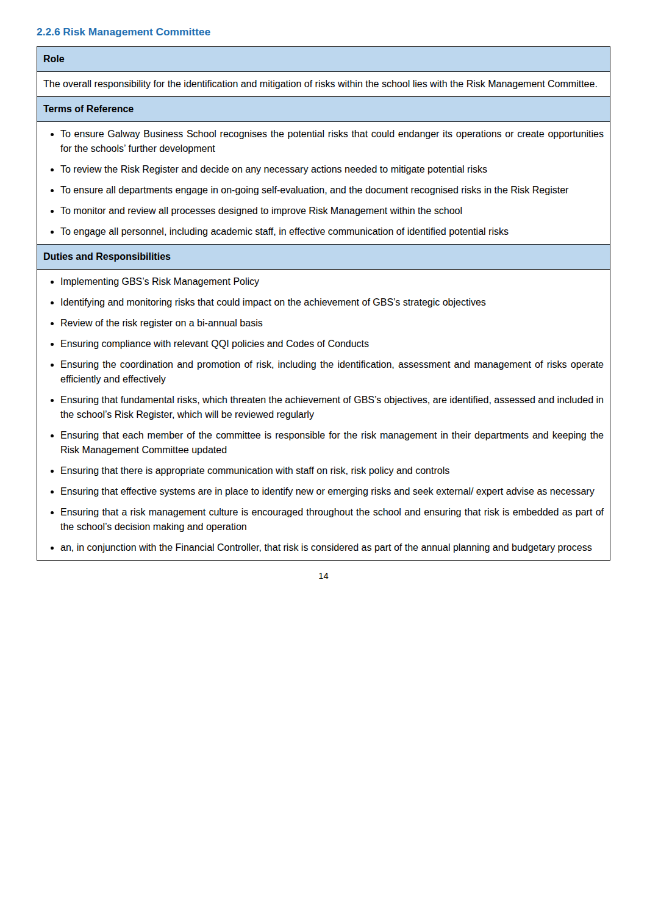2.2.6 Risk Management Committee
| Role |
| The overall responsibility for the identification and mitigation of risks within the school lies with the Risk Management Committee. |
| Terms of Reference |
| To ensure Galway Business School recognises the potential risks that could endanger its operations or create opportunities for the schools’ further development To review the Risk Register and decide on any necessary actions needed to mitigate potential risks To ensure all departments engage in on-going self-evaluation, and the document recognised risks in the Risk Register To monitor and review all processes designed to improve Risk Management within the school To engage all personnel, including academic staff, in effective communication of identified potential risks |
| Duties and Responsibilities |
| Implementing GBS’s Risk Management Policy Identifying and monitoring risks that could impact on the achievement of GBS’s strategic objectives Review of the risk register on a bi-annual basis Ensuring compliance with relevant QQI policies and Codes of Conducts Ensuring the coordination and promotion of risk, including the identification, assessment and management of risks operate efficiently and effectively Ensuring that fundamental risks, which threaten the achievement of GBS’s objectives, are identified, assessed and included in the school’s Risk Register, which will be reviewed regularly Ensuring that each member of the committee is responsible for the risk management in their departments and keeping the Risk Management Committee updated Ensuring that there is appropriate communication with staff on risk, risk policy and controls Ensuring that effective systems are in place to identify new or emerging risks and seek external/ expert advise as necessary Ensuring that a risk management culture is encouraged throughout the school and ensuring that risk is embedded as part of the school’s decision making and operation an, in conjunction with the Financial Controller, that risk is considered as part of the annual planning and budgetary process |
14